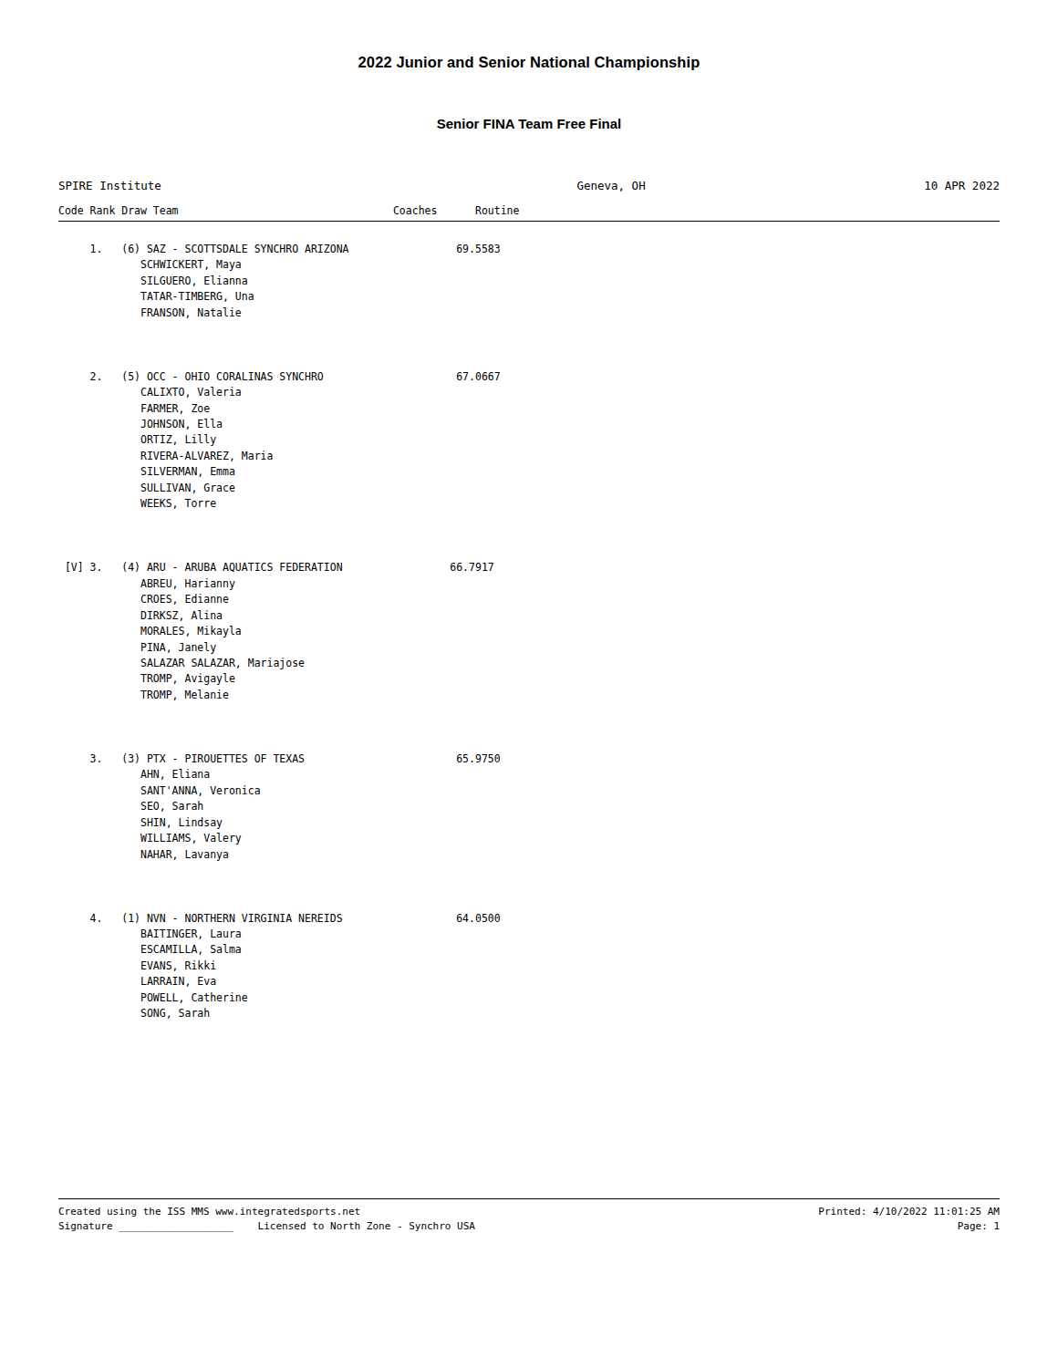2022 Junior and Senior National Championship
Senior FINA Team Free Final
SPIRE Institute Geneva, OH 10 APR 2022
Code Rank Draw Team Coaches Routine
1. (6) SAZ - SCOTTSDALE SYNCHRO ARIZONA 69.5583 SCHWICKERT, Maya SILGUERO, Elianna TATAR-TIMBERG, Una FRANSON, Natalie
2. (5) OCC - OHIO CORALINAS SYNCHRO 67.0667 CALIXTO, Valeria FARMER, Zoe JOHNSON, Ella ORTIZ, Lilly RIVERA-ALVAREZ, Maria SILVERMAN, Emma SULLIVAN, Grace WEEKS, Torre
[V] 3. (4) ARU - ARUBA AQUATICS FEDERATION 66.7917 ABREU, Harianny CROES, Edianne DIRKSZ, Alina MORALES, Mikayla PINA, Janely SALAZAR SALAZAR, Mariajose TROMP, Avigayle TROMP, Melanie
3. (3) PTX - PIROUETTES OF TEXAS 65.9750 AHN, Eliana SANT'ANNA, Veronica SEO, Sarah SHIN, Lindsay WILLIAMS, Valery NAHAR, Lavanya
4. (1) NVN - NORTHERN VIRGINIA NEREIDS 64.0500 BAITINGER, Laura ESCAMILLA, Salma EVANS, Rikki LARRAIN, Eva POWELL, Catherine SONG, Sarah
Created using the ISS MMS www.integratedsports.net Printed: 4/10/2022 11:01:25 AM
Signature ___________________ Licensed to North Zone - Synchro USA Page: 1